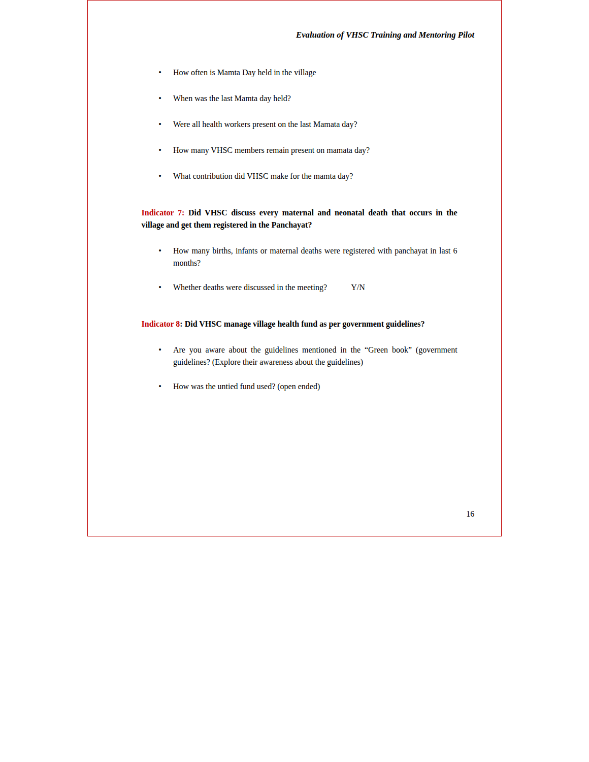Evaluation of VHSC Training and Mentoring Pilot
How often is Mamta Day held in the village
When was the last Mamta day held?
Were all health workers present on the last Mamata day?
How many VHSC members remain present on mamata day?
What contribution did VHSC make for the mamta day?
Indicator 7: Did VHSC discuss every maternal and neonatal death that occurs in the village and get them registered in the Panchayat?
How many births, infants or maternal deaths were registered with panchayat in last 6 months?
Whether deaths were discussed in the meeting? Y/N
Indicator 8: Did VHSC manage village health fund as per government guidelines?
Are you aware about the guidelines mentioned in the “Green book” (government guidelines? (Explore their awareness about the guidelines)
How was the untied fund used? (open ended)
16